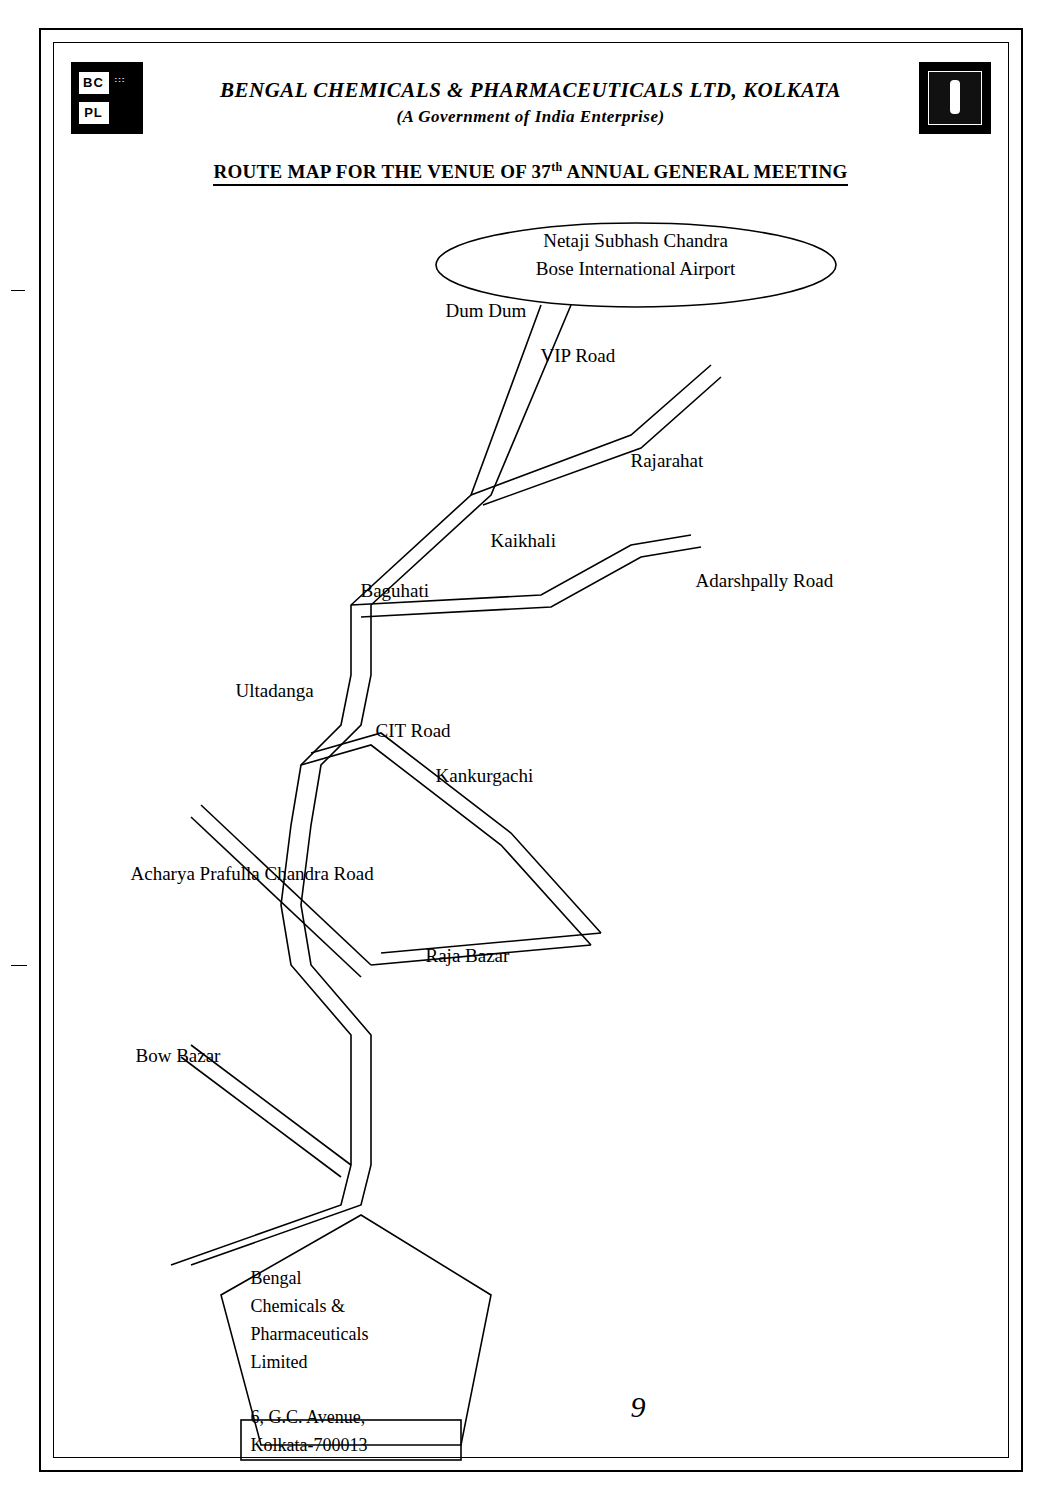BC
PL
:::
BENGAL CHEMICALS & PHARMACEUTICALS LTD, KOLKATA (A Government of India Enterprise)
ROUTE MAP FOR THE VENUE OF 37th ANNUAL GENERAL MEETING
Netaji Subhash Chandra
Bose International Airport
Dum Dum
VIP Road
Rajarahat
Kaikhali
Baguhati
Adarshpally Road
Ultadanga
CIT Road
Kankurgachi
Acharya Prafulla Chandra Road
Raja Bazar
Bow Bazar
Bengal
Chemicals &
Pharmaceuticals
Limited
6, G.C. Avenue,
Kolkata-700013
9